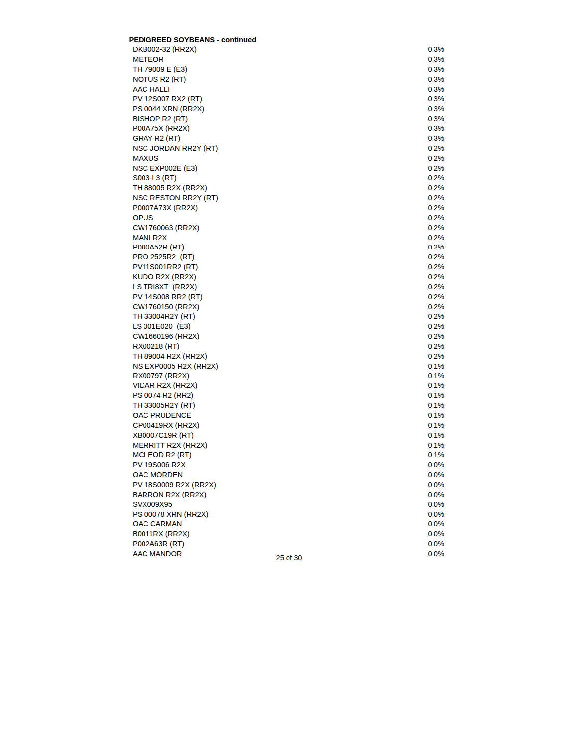PEDIGREED SOYBEANS - continued
| DKB002-32 (RR2X) | 0.3% |
| METEOR | 0.3% |
| TH 79009 E (E3) | 0.3% |
| NOTUS R2 (RT) | 0.3% |
| AAC HALLI | 0.3% |
| PV 12S007 RX2 (RT) | 0.3% |
| PS 0044 XRN (RR2X) | 0.3% |
| BISHOP R2 (RT) | 0.3% |
| P00A75X (RR2X) | 0.3% |
| GRAY R2 (RT) | 0.3% |
| NSC JORDAN RR2Y (RT) | 0.2% |
| MAXUS | 0.2% |
| NSC EXP002E (E3) | 0.2% |
| S003-L3 (RT) | 0.2% |
| TH 88005 R2X (RR2X) | 0.2% |
| NSC RESTON RR2Y (RT) | 0.2% |
| P0007A73X (RR2X) | 0.2% |
| OPUS | 0.2% |
| CW1760063 (RR2X) | 0.2% |
| MANI R2X | 0.2% |
| P000A52R (RT) | 0.2% |
| PRO 2525R2 (RT) | 0.2% |
| PV11S001RR2 (RT) | 0.2% |
| KUDO R2X (RR2X) | 0.2% |
| LS TRI8XT (RR2X) | 0.2% |
| PV 14S008 RR2 (RT) | 0.2% |
| CW1760150 (RR2X) | 0.2% |
| TH 33004R2Y (RT) | 0.2% |
| LS 001E020 (E3) | 0.2% |
| CW1660196 (RR2X) | 0.2% |
| RX00218 (RT) | 0.2% |
| TH 89004 R2X (RR2X) | 0.2% |
| NS EXP0005 R2X (RR2X) | 0.1% |
| RX00797 (RR2X) | 0.1% |
| VIDAR R2X (RR2X) | 0.1% |
| PS 0074 R2 (RR2) | 0.1% |
| TH 33005R2Y (RT) | 0.1% |
| OAC PRUDENCE | 0.1% |
| CP00419RX (RR2X) | 0.1% |
| XB0007C19R (RT) | 0.1% |
| MERRITT R2X (RR2X) | 0.1% |
| MCLEOD R2 (RT) | 0.1% |
| PV 19S006 R2X | 0.0% |
| OAC MORDEN | 0.0% |
| PV 18S0009 R2X (RR2X) | 0.0% |
| BARRON R2X (RR2X) | 0.0% |
| SVX009X95 | 0.0% |
| PS 00078 XRN (RR2X) | 0.0% |
| OAC CARMAN | 0.0% |
| B0011RX (RR2X) | 0.0% |
| P002A63R (RT) | 0.0% |
| AAC MANDOR | 0.0% |
25 of 30